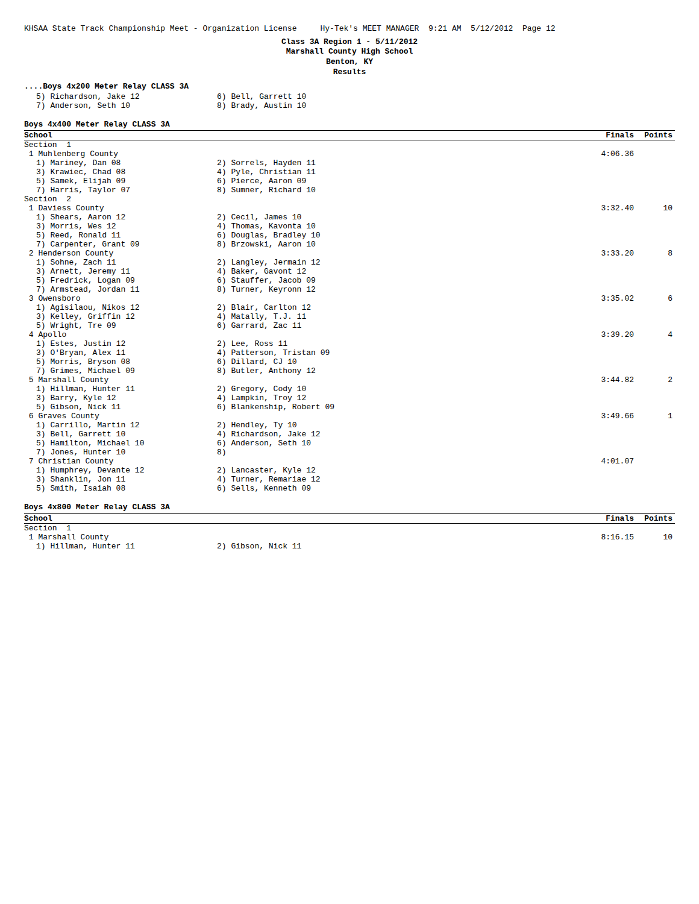KHSAA State Track Championship Meet - Organization License Hy-Tek's MEET MANAGER 9:21 AM 5/12/2012 Page 12
Class 3A Region 1 - 5/11/2012
Marshall County High School
Benton, KY
Results
....Boys 4x200 Meter Relay CLASS 3A
5) Richardson, Jake 126) Bell, Garrett 10
7) Anderson, Seth 108) Brady, Austin 10
Boys 4x400 Meter Relay CLASS 3A
| School | Finals | Points |
| --- | --- | --- |
| Section 1 |
| 1 Muhlenberg County | 4:06.36 | |
| 1) Mariney, Dan 08 2) Sorrels, Hayden 11 |
| 3) Krawiec, Chad 08 4) Pyle, Christian 11 |
| 5) Samek, Elijah 09 6) Pierce, Aaron 09 |
| 7) Harris, Taylor 07 8) Sumner, Richard 10 |
| Section 2 |
| 1 Daviess County | 3:32.40 | 10 |
| 1) Shears, Aaron 12 2) Cecil, James 10 |
| 3) Morris, Wes 12 4) Thomas, Kavonta 10 |
| 5) Reed, Ronald 11 6) Douglas, Bradley 10 |
| 7) Carpenter, Grant 09 8) Brzowski, Aaron 10 |
| 2 Henderson County | 3:33.20 | 8 |
| 1) Sohne, Zach 11 2) Langley, Jermain 12 |
| 3) Arnett, Jeremy 11 4) Baker, Gavont 12 |
| 5) Fredrick, Logan 09 6) Stauffer, Jacob 09 |
| 7) Armstead, Jordan 11 8) Turner, Keyronn 12 |
| 3 Owensboro | 3:35.02 | 6 |
| 1) Agisilaou, Nikos 12 2) Blair, Carlton 12 |
| 3) Kelley, Griffin 12 4) Matally, T.J. 11 |
| 5) Wright, Tre 09 6) Garrard, Zac 11 |
| 4 Apollo | 3:39.20 | 4 |
| 1) Estes, Justin 12 2) Lee, Ross 11 |
| 3) O'Bryan, Alex 11 4) Patterson, Tristan 09 |
| 5) Morris, Bryson 08 6) Dillard, CJ 10 |
| 7) Grimes, Michael 09 8) Butler, Anthony 12 |
| 5 Marshall County | 3:44.82 | 2 |
| 1) Hillman, Hunter 11 2) Gregory, Cody 10 |
| 3) Barry, Kyle 12 4) Lampkin, Troy 12 |
| 5) Gibson, Nick 11 6) Blankenship, Robert 09 |
| 6 Graves County | 3:49.66 | 1 |
| 1) Carrillo, Martin 12 2) Hendley, Ty 10 |
| 3) Bell, Garrett 10 4) Richardson, Jake 12 |
| 5) Hamilton, Michael 10 6) Anderson, Seth 10 |
| 7) Jones, Hunter 10 8) |
| 7 Christian County | 4:01.07 | |
| 1) Humphrey, Devante 12 2) Lancaster, Kyle 12 |
| 3) Shanklin, Jon 11 4) Turner, Remariae 12 |
| 5) Smith, Isaiah 08 6) Sells, Kenneth 09 |
Boys 4x800 Meter Relay CLASS 3A
| School | Finals | Points |
| --- | --- | --- |
| Section 1 |
| 1 Marshall County | 8:16.15 | 10 |
| 1) Hillman, Hunter 11 2) Gibson, Nick 11 |